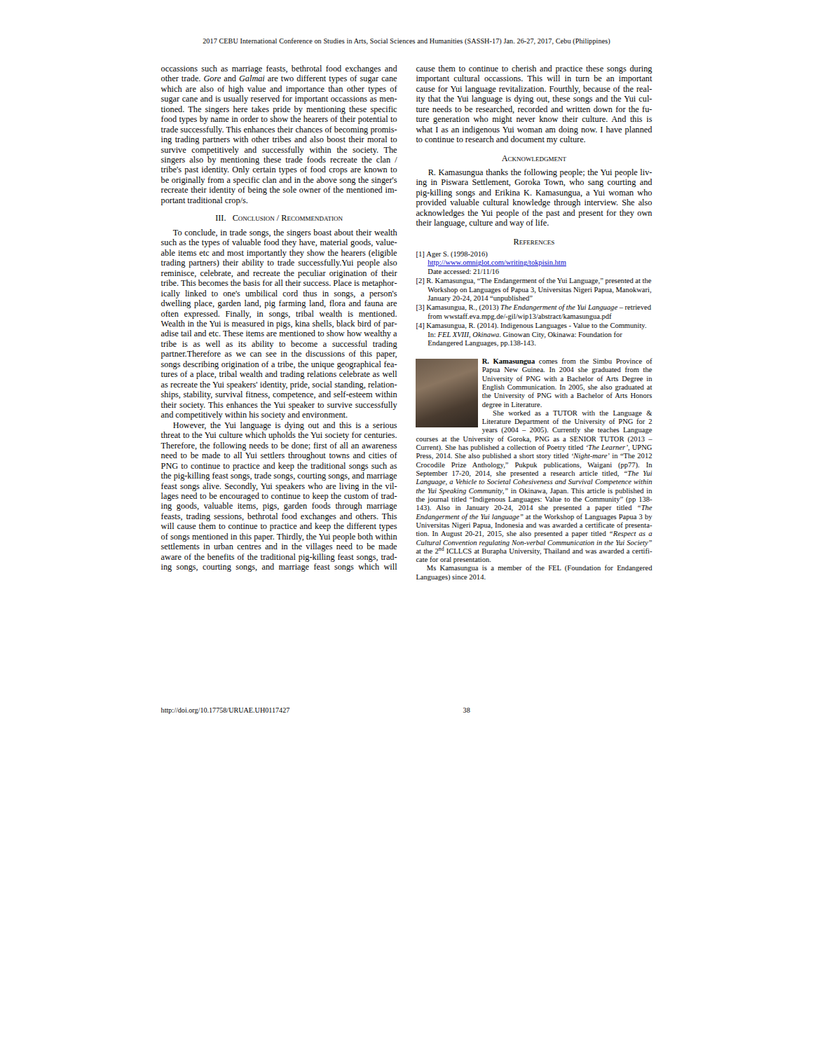2017 CEBU International Conference on Studies in Arts, Social Sciences and Humanities (SASSH-17) Jan. 26-27, 2017, Cebu (Philippines)
occassions such as marriage feasts, bethrotal food exchanges and other trade. Gore and Galmai are two different types of sugar cane which are also of high value and importance than other types of sugar cane and is usually reserved for important occassions as mentioned. The singers here takes pride by mentioning these specific food types by name in order to show the hearers of their potential to trade successfully. This enhances their chances of becoming promising trading partners with other tribes and also boost their moral to survive competitively and successfully within the society. The singers also by mentioning these trade foods recreate the clan / tribe's past identity. Only certain types of food crops are known to be originally from a specific clan and in the above song the singer's recreate their identity of being the sole owner of the mentioned important traditional crop/s.
III. Conclusion / Recommendation
To conclude, in trade songs, the singers boast about their wealth such as the types of valuable food they have, material goods, valueable items etc and most importantly they show the hearers (eligible trading partners) their ability to trade successfully.Yui people also reminisce, celebrate, and recreate the peculiar origination of their tribe. This becomes the basis for all their success. Place is metaphorically linked to one's umbilical cord thus in songs, a person's dwelling place, garden land, pig farming land, flora and fauna are often expressed. Finally, in songs, tribal wealth is mentioned. Wealth in the Yui is measured in pigs, kina shells, black bird of paradise tail and etc. These items are mentioned to show how wealthy a tribe is as well as its ability to become a successful trading partner.Therefore as we can see in the discussions of this paper, songs describing origination of a tribe, the unique geographical features of a place, tribal wealth and trading relations celebrate as well as recreate the Yui speakers' identity, pride, social standing, relationships, stability, survival fitness, competence, and self-esteem within their society. This enhances the Yui speaker to survive successfully and competitively within his society and environment.
However, the Yui language is dying out and this is a serious threat to the Yui culture which upholds the Yui society for centuries. Therefore, the following needs to be done; first of all an awareness need to be made to all Yui settlers throughout towns and cities of PNG to continue to practice and keep the traditional songs such as the pig-killing feast songs, trade songs, courting songs, and marriage feast songs alive. Secondly, Yui speakers who are living in the villages need to be encouraged to continue to keep the custom of trading goods, valuable items, pigs, garden foods through marriage feasts, trading sessions, bethrotal food exchanges and others. This will cause them to continue to practice and keep the different types of songs mentioned in this paper. Thirdly, the Yui people both within settlements in urban centres and in the villages need to be made aware of the benefits of the traditional pig-killing feast songs, trading songs, courting songs, and marriage feast songs which will cause them to continue to cherish and practice these songs during important cultural occassions. This will in turn be an important cause for Yui language revitalization. Fourthly, because of the reality that the Yui language is dying out, these songs and the Yui culture needs to be researched, recorded and written down for the future generation who might never know their culture. And this is what I as an indigenous Yui woman am doing now. I have planned to continue to research and document my culture.
Acknowledgment
R. Kamasungua thanks the following people; the Yui people living in Piswara Settlement, Goroka Town, who sang courting and pig-killing songs and Erikina K. Kamasungua, a Yui woman who provided valuable cultural knowledge through interview. She also acknowledges the Yui people of the past and present for they own their language, culture and way of life.
References
[1] Ager S. (1998-2016)
http://www.omniglot.com/writing/tokpisin.htm
Date accessed: 21/11/16
[2] R. Kamasungua, “The Endangerment of the Yui Language,” presented at the Workshop on Languages of Papua 3, Universitas Nigeri Papua, Manokwari, January 20-24, 2014 “unpublished”
[3] Kamasungua, R., (2013) The Endangerment of the Yui Language – retrieved from wwstaff.eva.mpg.de/-gil/wip13/abstract/kamasungua.pdf
[4] Kamasungua, R. (2014). Indigenous Languages - Value to the Community. In: FEL XVIII, Okinawa. Ginowan City, Okinawa: Foundation for Endangered Languages, pp.138-143.
R. Kamasungua comes from the Simbu Province of Papua New Guinea. In 2004 she graduated from the University of PNG with a Bachelor of Arts Degree in English Communication. In 2005, she also graduated at the University of PNG with a Bachelor of Arts Honors degree in Literature.
She worked as a TUTOR with the Language & Literature Department of the University of PNG for 2 years (2004 – 2005). Currently she teaches Language courses at the University of Goroka, PNG as a SENIOR TUTOR (2013 – Current). She has published a collection of Poetry titled ‘The Learner’, UPNG Press, 2014. She also published a short story titled ‘Night-mare’ in “The 2012 Crocodile Prize Anthology,” Pukpuk publications, Waigani (pp77). In September 17-20, 2014, she presented a research article titled, “The Yui Language, a Vehicle to Societal Cohesiveness and Survival Competence within the Yui Speaking Community,” in Okinawa, Japan. This article is published in the journal titled “Indigenous Languages: Value to the Community” (pp 138-143). Also in January 20-24, 2014 she presented a paper titled “The Endangerment of the Yui language” at the Workshop of Languages Papua 3 by Universitas Nigeri Papua, Indonesia and was awarded a certificate of presentation. In August 20-21, 2015, she also presented a paper titled “Respect as a Cultural Convention regulating Non-verbal Communication in the Yui Society” at the 2nd ICLLCS at Burapha University, Thailand and was awarded a certificate for oral presentation.
Ms Kamasungua is a member of the FEL (Foundation for Endangered Languages) since 2014.
http://doi.org/10.17758/URUAE.UH0117427 38